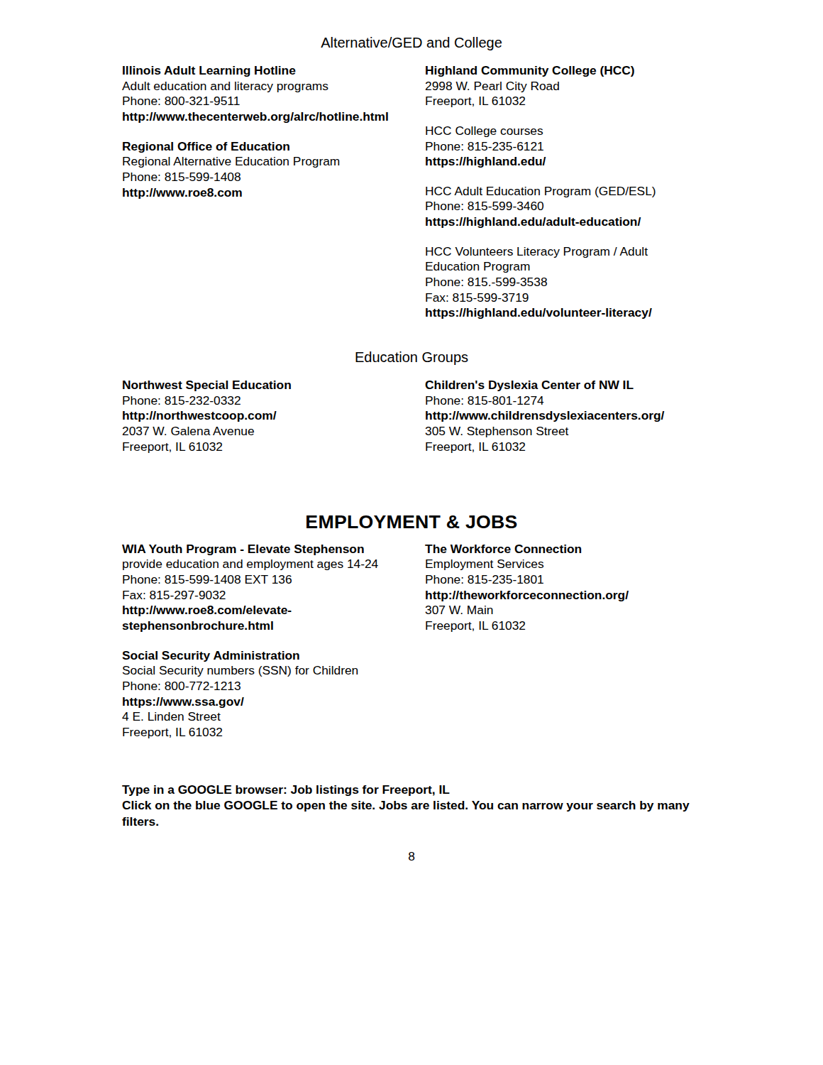Alternative/GED and College
Illinois Adult Learning Hotline
Adult education and literacy programs
Phone: 800-321-9511
http://www.thecenterweb.org/alrc/hotline.html
Regional Office of Education
Regional Alternative Education Program
Phone: 815-599-1408
http://www.roe8.com
Highland Community College (HCC)
2998 W. Pearl City Road
Freeport, IL 61032
HCC College courses
Phone: 815-235-6121
https://highland.edu/
HCC Adult Education Program (GED/ESL)
Phone: 815-599-3460
https://highland.edu/adult-education/
HCC Volunteers Literacy Program / Adult Education Program
Phone: 815.-599-3538
Fax: 815-599-3719
https://highland.edu/volunteer-literacy/
Education Groups
Northwest Special Education
Phone: 815-232-0332
http://northwestcoop.com/
2037 W. Galena Avenue
Freeport, IL 61032
Children's Dyslexia Center of NW IL
Phone: 815-801-1274
http://www.childrensdyslexiacenters.org/
305 W. Stephenson Street
Freeport, IL 61032
EMPLOYMENT & JOBS
WIA Youth Program - Elevate Stephenson
provide education and employment ages 14-24
Phone: 815-599-1408 EXT 136
Fax: 815-297-9032
http://www.roe8.com/elevate-stephensonbrochure.html
Social Security Administration
Social Security numbers (SSN) for Children
Phone: 800-772-1213
https://www.ssa.gov/
4 E. Linden Street
Freeport, IL 61032
The Workforce Connection
Employment Services
Phone: 815-235-1801
http://theworkforceconnection.org/
307 W. Main
Freeport, IL 61032
Type in a GOOGLE browser: Job listings for Freeport, IL
Click on the blue GOOGLE to open the site. Jobs are listed. You can narrow your search by many filters.
8